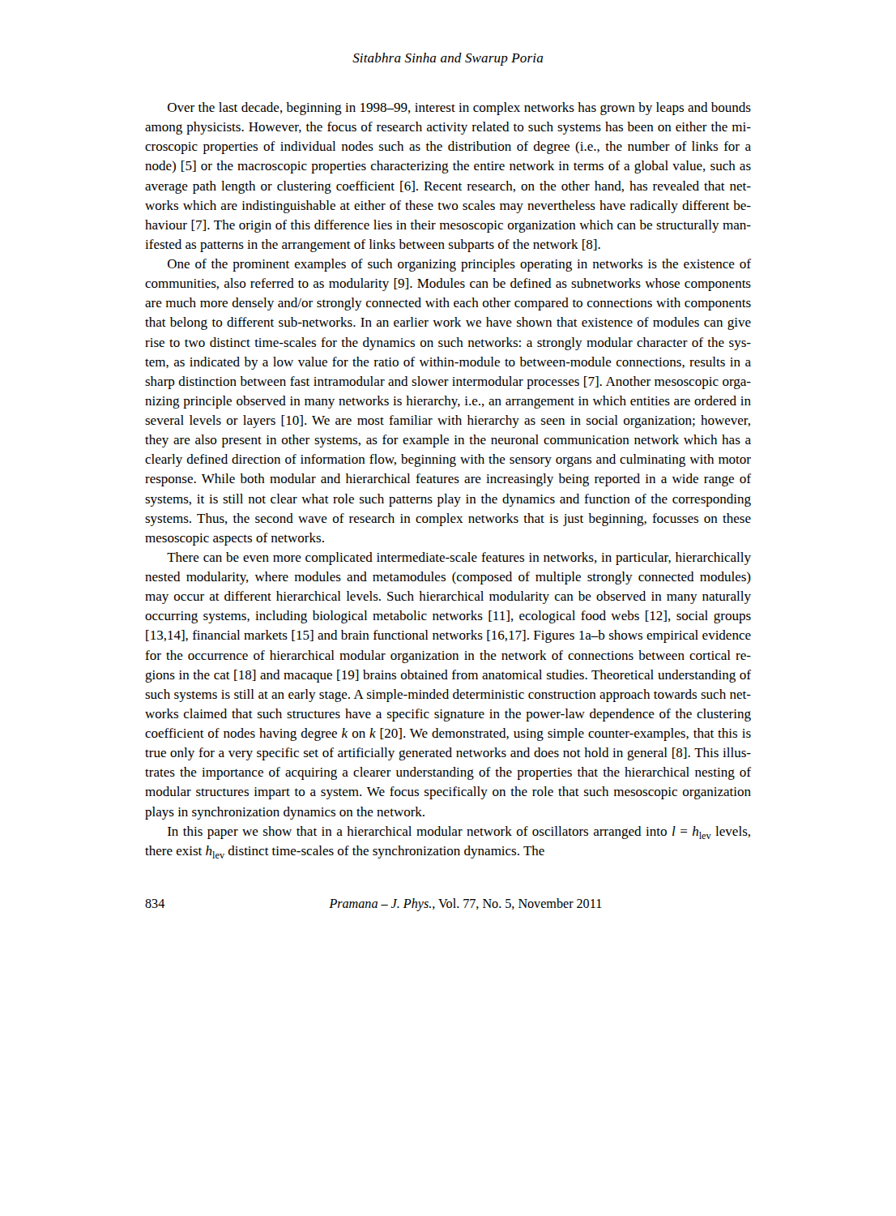Sitabhra Sinha and Swarup Poria
Over the last decade, beginning in 1998–99, interest in complex networks has grown by leaps and bounds among physicists. However, the focus of research activity related to such systems has been on either the microscopic properties of individual nodes such as the distribution of degree (i.e., the number of links for a node) [5] or the macroscopic properties characterizing the entire network in terms of a global value, such as average path length or clustering coefficient [6]. Recent research, on the other hand, has revealed that networks which are indistinguishable at either of these two scales may nevertheless have radically different behaviour [7]. The origin of this difference lies in their mesoscopic organization which can be structurally manifested as patterns in the arrangement of links between subparts of the network [8].
One of the prominent examples of such organizing principles operating in networks is the existence of communities, also referred to as modularity [9]. Modules can be defined as subnetworks whose components are much more densely and/or strongly connected with each other compared to connections with components that belong to different sub-networks. In an earlier work we have shown that existence of modules can give rise to two distinct time-scales for the dynamics on such networks: a strongly modular character of the system, as indicated by a low value for the ratio of within-module to between-module connections, results in a sharp distinction between fast intramodular and slower intermodular processes [7]. Another mesoscopic organizing principle observed in many networks is hierarchy, i.e., an arrangement in which entities are ordered in several levels or layers [10]. We are most familiar with hierarchy as seen in social organization; however, they are also present in other systems, as for example in the neuronal communication network which has a clearly defined direction of information flow, beginning with the sensory organs and culminating with motor response. While both modular and hierarchical features are increasingly being reported in a wide range of systems, it is still not clear what role such patterns play in the dynamics and function of the corresponding systems. Thus, the second wave of research in complex networks that is just beginning, focusses on these mesoscopic aspects of networks.
There can be even more complicated intermediate-scale features in networks, in particular, hierarchically nested modularity, where modules and metamodules (composed of multiple strongly connected modules) may occur at different hierarchical levels. Such hierarchical modularity can be observed in many naturally occurring systems, including biological metabolic networks [11], ecological food webs [12], social groups [13,14], financial markets [15] and brain functional networks [16,17]. Figures 1a–b shows empirical evidence for the occurrence of hierarchical modular organization in the network of connections between cortical regions in the cat [18] and macaque [19] brains obtained from anatomical studies. Theoretical understanding of such systems is still at an early stage. A simple-minded deterministic construction approach towards such networks claimed that such structures have a specific signature in the power-law dependence of the clustering coefficient of nodes having degree k on k [20]. We demonstrated, using simple counter-examples, that this is true only for a very specific set of artificially generated networks and does not hold in general [8]. This illustrates the importance of acquiring a clearer understanding of the properties that the hierarchical nesting of modular structures impart to a system. We focus specifically on the role that such mesoscopic organization plays in synchronization dynamics on the network.
In this paper we show that in a hierarchical modular network of oscillators arranged into l = hlev levels, there exist hlev distinct time-scales of the synchronization dynamics. The
834 Pramana – J. Phys., Vol. 77, No. 5, November 2011